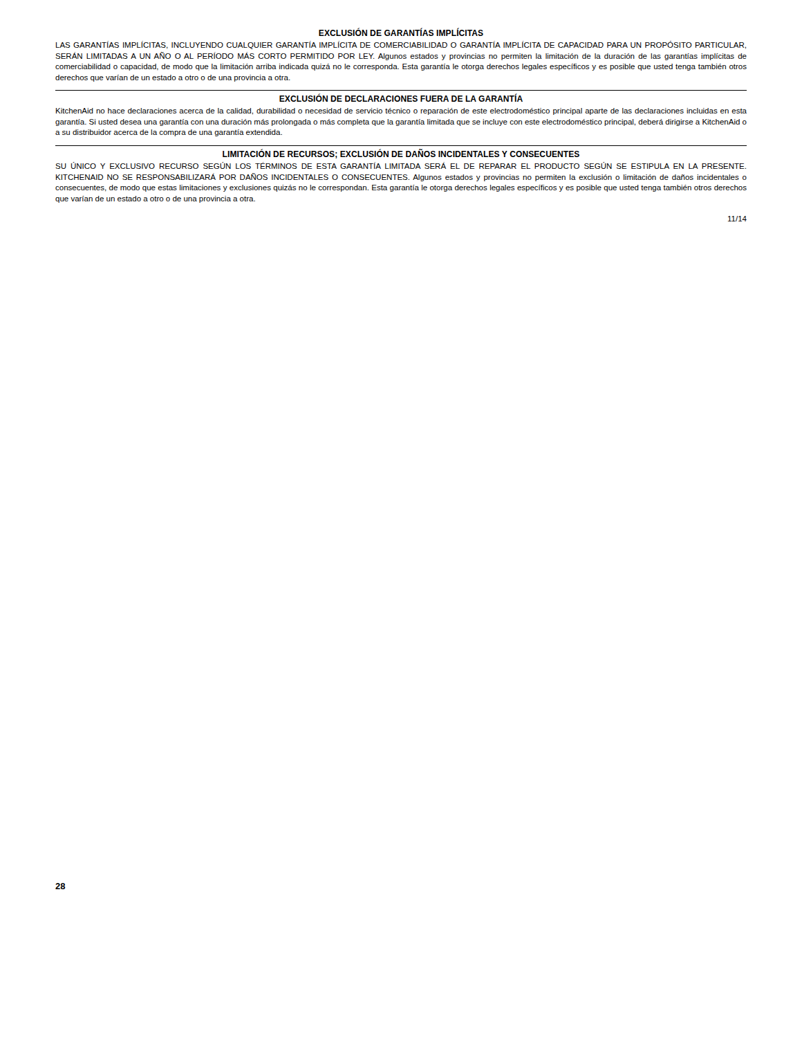EXCLUSIÓN DE GARANTÍAS IMPLÍCITAS
LAS GARANTÍAS IMPLÍCITAS, INCLUYENDO CUALQUIER GARANTÍA IMPLÍCITA DE COMERCIABILIDAD O GARANTÍA IMPLÍCITA DE CAPACIDAD PARA UN PROPÓSITO PARTICULAR, SERÁN LIMITADAS A UN AÑO O AL PERÍODO MÁS CORTO PERMITIDO POR LEY. Algunos estados y provincias no permiten la limitación de la duración de las garantías implícitas de comerciabilidad o capacidad, de modo que la limitación arriba indicada quizá no le corresponda. Esta garantía le otorga derechos legales específicos y es posible que usted tenga también otros derechos que varían de un estado a otro o de una provincia a otra.
EXCLUSIÓN DE DECLARACIONES FUERA DE LA GARANTÍA
KitchenAid no hace declaraciones acerca de la calidad, durabilidad o necesidad de servicio técnico o reparación de este electrodoméstico principal aparte de las declaraciones incluidas en esta garantía. Si usted desea una garantía con una duración más prolongada o más completa que la garantía limitada que se incluye con este electrodoméstico principal, deberá dirigirse a KitchenAid o a su distribuidor acerca de la compra de una garantía extendida.
LIMITACIÓN DE RECURSOS; EXCLUSIÓN DE DAÑOS INCIDENTALES Y CONSECUENTES
SU ÚNICO Y EXCLUSIVO RECURSO SEGÚN LOS TÉRMINOS DE ESTA GARANTÍA LIMITADA SERÁ EL DE REPARAR EL PRODUCTO SEGÚN SE ESTIPULA EN LA PRESENTE. KITCHENAID NO SE RESPONSABILIZARÁ POR DAÑOS INCIDENTALES O CONSECUENTES. Algunos estados y provincias no permiten la exclusión o limitación de daños incidentales o consecuentes, de modo que estas limitaciones y exclusiones quizás no le correspondan. Esta garantía le otorga derechos legales específicos y es posible que usted tenga también otros derechos que varían de un estado a otro o de una provincia a otra.
11/14
28